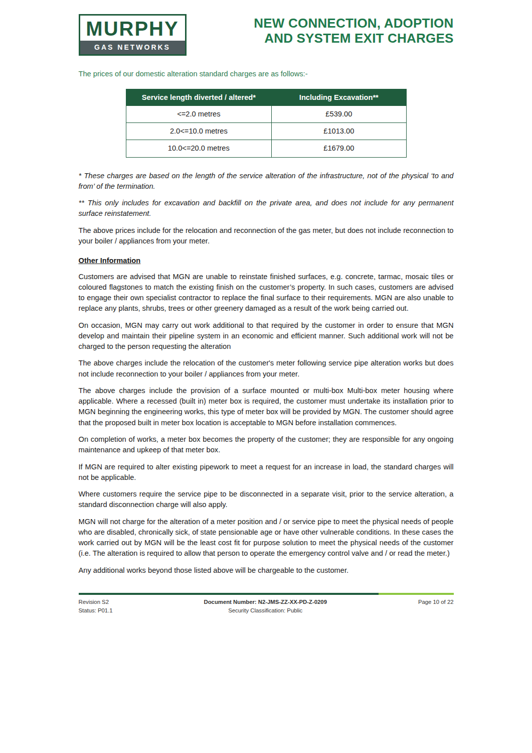MURPHY
GAS NETWORKS
NEW CONNECTION, ADOPTION
AND SYSTEM EXIT CHARGES
The prices of our domestic alteration standard charges are as follows:-
| Service length diverted / altered* | Including Excavation** |
| --- | --- |
| <=2.0 metres | £539.00 |
| 2.0<=10.0 metres | £1013.00 |
| 10.0<=20.0 metres | £1679.00 |
* These charges are based on the length of the service alteration of the infrastructure, not of the physical ‘to and from’ of the termination.
** This only includes for excavation and backfill on the private area, and does not include for any permanent surface reinstatement.
The above prices include for the relocation and reconnection of the gas meter, but does not include reconnection to your boiler / appliances from your meter.
Other Information
Customers are advised that MGN are unable to reinstate finished surfaces, e.g. concrete, tarmac, mosaic tiles or coloured flagstones to match the existing finish on the customer’s property. In such cases, customers are advised to engage their own specialist contractor to replace the final surface to their requirements. MGN are also unable to replace any plants, shrubs, trees or other greenery damaged as a result of the work being carried out.
On occasion, MGN may carry out work additional to that required by the customer in order to ensure that MGN develop and maintain their pipeline system in an economic and efficient manner. Such additional work will not be charged to the person requesting the alteration
The above charges include the relocation of the customer's meter following service pipe alteration works but does not include reconnection to your boiler / appliances from your meter.
The above charges include the provision of a surface mounted or multi-box Multi-box meter housing where applicable. Where a recessed (built in) meter box is required, the customer must undertake its installation prior to MGN beginning the engineering works, this type of meter box will be provided by MGN. The customer should agree that the proposed built in meter box location is acceptable to MGN before installation commences.
On completion of works, a meter box becomes the property of the customer; they are responsible for any ongoing maintenance and upkeep of that meter box.
If MGN are required to alter existing pipework to meet a request for an increase in load, the standard charges will not be applicable.
Where customers require the service pipe to be disconnected in a separate visit, prior to the service alteration, a standard disconnection charge will also apply.
MGN will not charge for the alteration of a meter position and / or service pipe to meet the physical needs of people who are disabled, chronically sick, of state pensionable age or have other vulnerable conditions. In these cases the work carried out by MGN will be the least cost fit for purpose solution to meet the physical needs of the customer (i.e. The alteration is required to allow that person to operate the emergency control valve and / or read the meter.)
Any additional works beyond those listed above will be chargeable to the customer.
Revision S2
Status: P01.1
Document Number: N2-JMS-ZZ-XX-PD-Z-0209
Security Classification: Public
Page 10 of 22